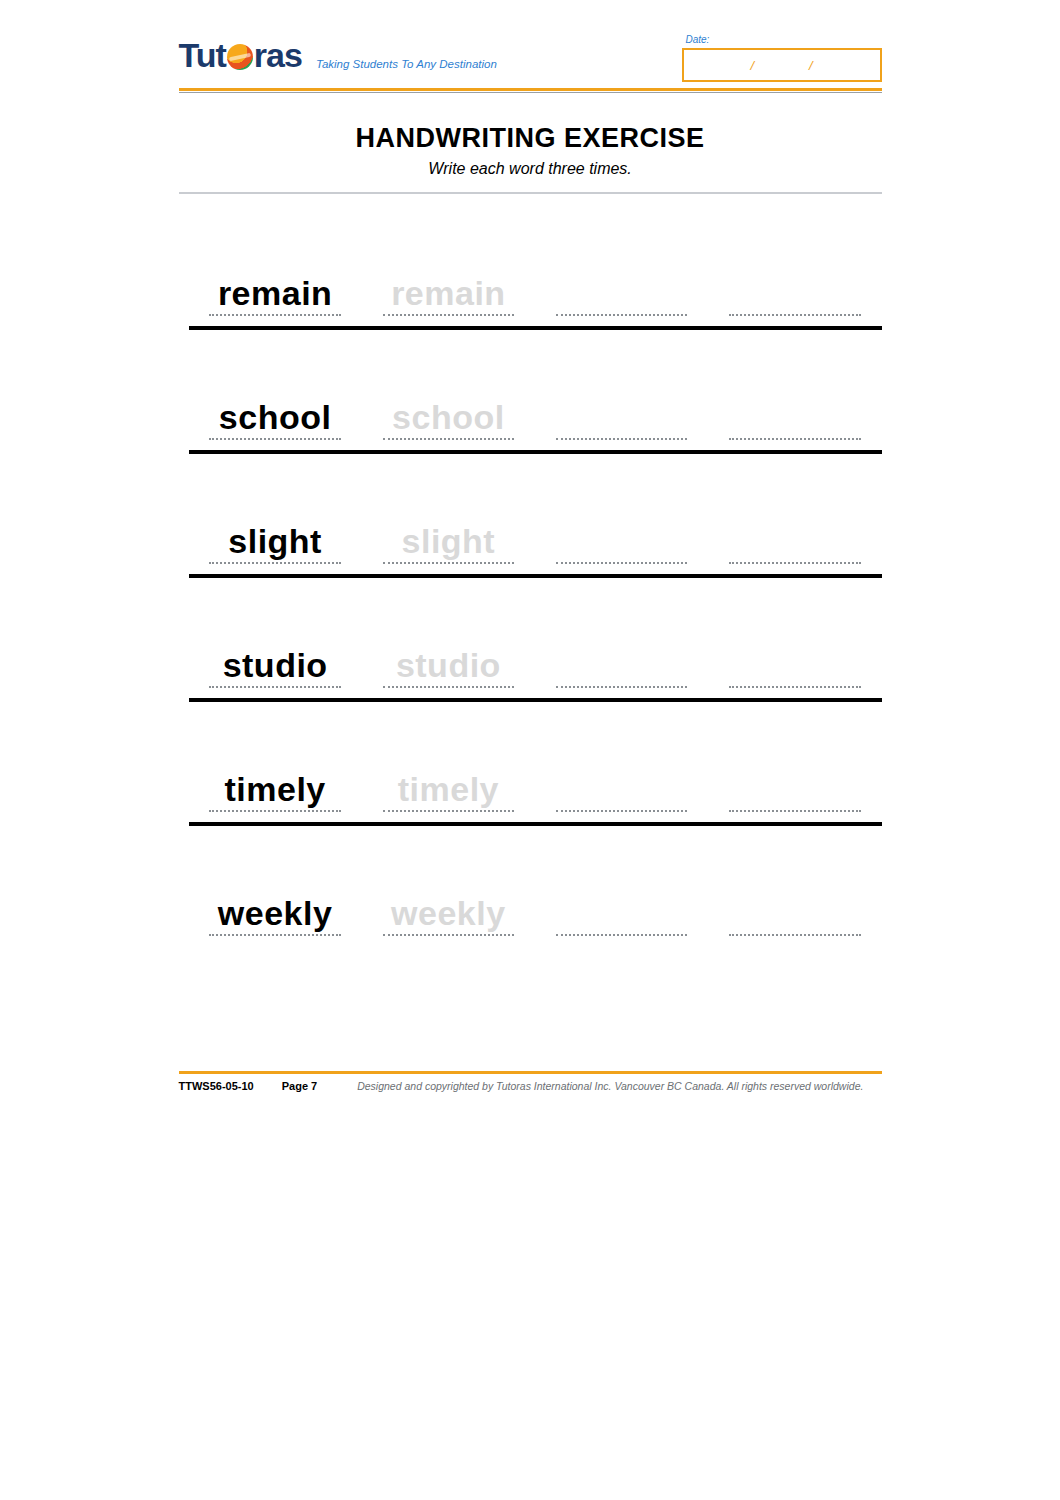Tut ras
Taking Students To Any Destination
Date:
//
HANDWRITING EXERCISE
Write each word three times.
remain
remain
school
school
slight
slight
studio
studio
timely
timely
weekly
weekly
TTWS56-05-10 Page 7 Designed and copyrighted by Tutoras International Inc. Vancouver BC Canada. All rights reserved worldwide.